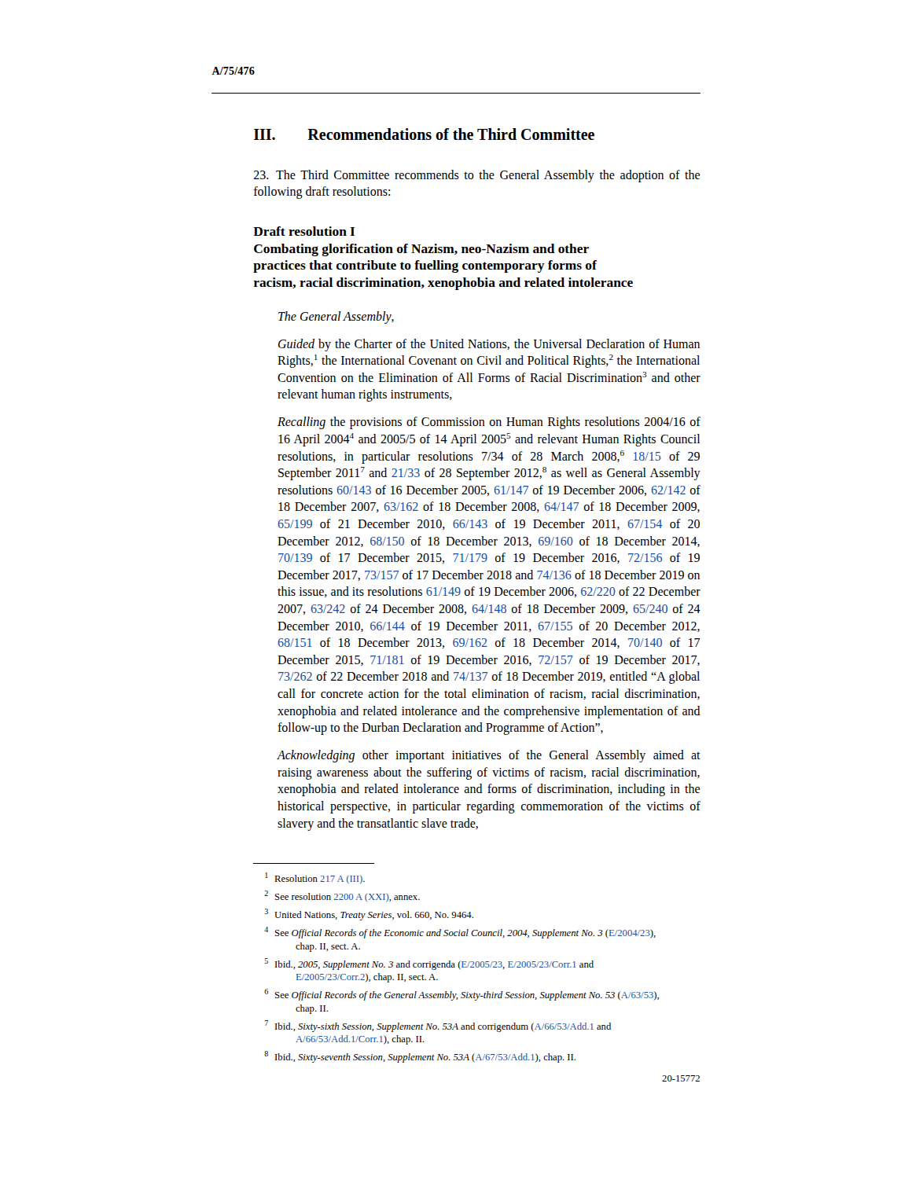A/75/476
III. Recommendations of the Third Committee
23. The Third Committee recommends to the General Assembly the adoption of the following draft resolutions:
Draft resolution I Combating glorification of Nazism, neo-Nazism and other practices that contribute to fuelling contemporary forms of racism, racial discrimination, xenophobia and related intolerance
The General Assembly,
Guided by the Charter of the United Nations, the Universal Declaration of Human Rights,1 the International Covenant on Civil and Political Rights,2 the International Convention on the Elimination of All Forms of Racial Discrimination3 and other relevant human rights instruments,
Recalling the provisions of Commission on Human Rights resolutions 2004/16 of 16 April 20044 and 2005/5 of 14 April 20055 and relevant Human Rights Council resolutions, in particular resolutions 7/34 of 28 March 2008,6 18/15 of 29 September 20117 and 21/33 of 28 September 2012,8 as well as General Assembly resolutions 60/143 of 16 December 2005, 61/147 of 19 December 2006, 62/142 of 18 December 2007, 63/162 of 18 December 2008, 64/147 of 18 December 2009, 65/199 of 21 December 2010, 66/143 of 19 December 2011, 67/154 of 20 December 2012, 68/150 of 18 December 2013, 69/160 of 18 December 2014, 70/139 of 17 December 2015, 71/179 of 19 December 2016, 72/156 of 19 December 2017, 73/157 of 17 December 2018 and 74/136 of 18 December 2019 on this issue, and its resolutions 61/149 of 19 December 2006, 62/220 of 22 December 2007, 63/242 of 24 December 2008, 64/148 of 18 December 2009, 65/240 of 24 December 2010, 66/144 of 19 December 2011, 67/155 of 20 December 2012, 68/151 of 18 December 2013, 69/162 of 18 December 2014, 70/140 of 17 December 2015, 71/181 of 19 December 2016, 72/157 of 19 December 2017, 73/262 of 22 December 2018 and 74/137 of 18 December 2019, entitled “A global call for concrete action for the total elimination of racism, racial discrimination, xenophobia and related intolerance and the comprehensive implementation of and follow-up to the Durban Declaration and Programme of Action”,
Acknowledging other important initiatives of the General Assembly aimed at raising awareness about the suffering of victims of racism, racial discrimination, xenophobia and related intolerance and forms of discrimination, including in the historical perspective, in particular regarding commemoration of the victims of slavery and the transatlantic slave trade,
1 Resolution 217 A (III).
2 See resolution 2200 A (XXI), annex.
3 United Nations, Treaty Series, vol. 660, No. 9464.
4 See Official Records of the Economic and Social Council, 2004, Supplement No. 3 (E/2004/23), chap. II, sect. A.
5 Ibid., 2005, Supplement No. 3 and corrigenda (E/2005/23, E/2005/23/Corr.1 and E/2005/23/Corr.2), chap. II, sect. A.
6 See Official Records of the General Assembly, Sixty-third Session, Supplement No. 53 (A/63/53), chap. II.
7 Ibid., Sixty-sixth Session, Supplement No. 53A and corrigendum (A/66/53/Add.1 and A/66/53/Add.1/Corr.1), chap. II.
8 Ibid., Sixty-seventh Session, Supplement No. 53A (A/67/53/Add.1), chap. II.
20-15772